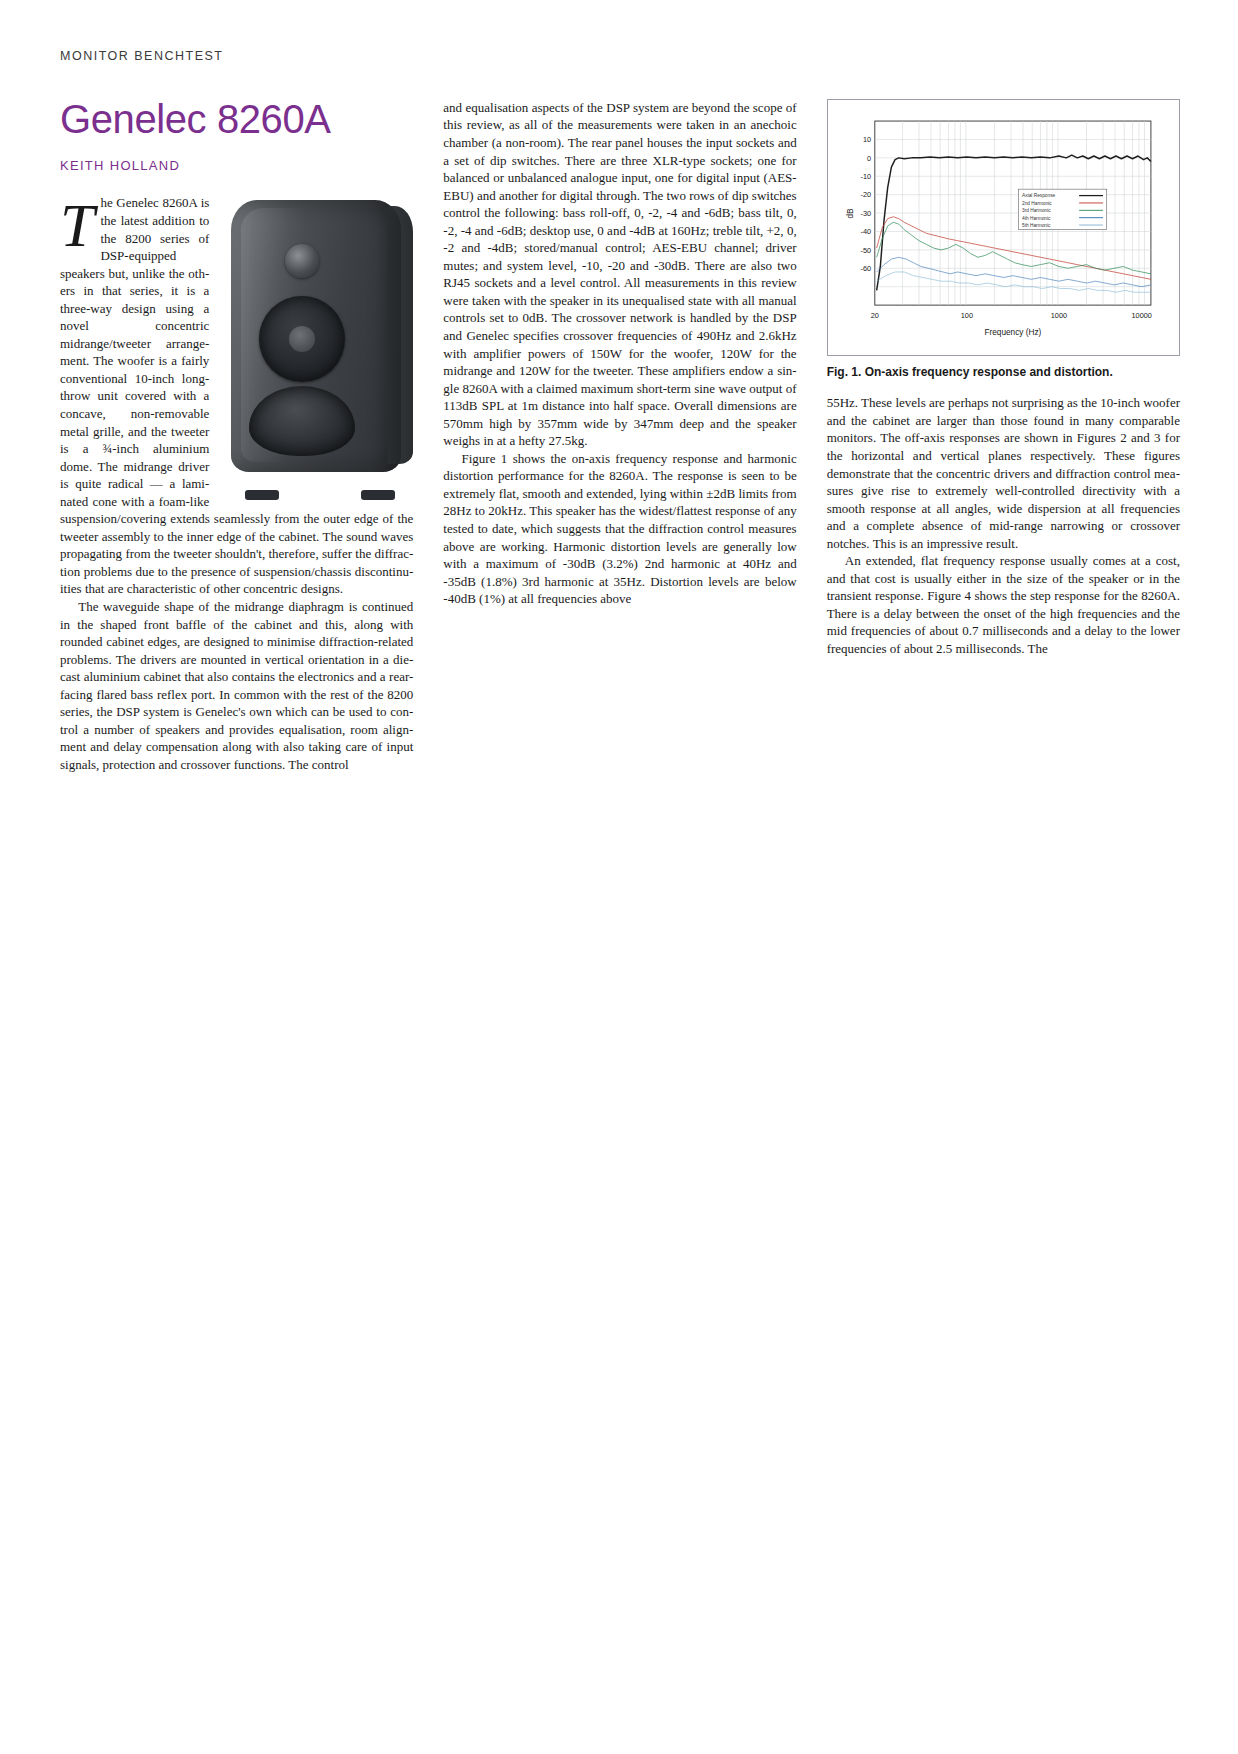Monitor Benchtest
Genelec 8260A
Keith Holland
The Genelec 8260A is the latest addition to the 8200 series of DSP-equipped speakers but, unlike the others in that series, it is a three-way design using a novel concentric midrange/tweeter arrangement. The woofer is a fairly conventional 10-inch long-throw unit covered with a concave, non-removable metal grille, and the tweeter is a ¾-inch aluminium dome. The midrange driver is quite radical — a laminated cone with a foam-like suspension/covering extends seamlessly from the outer edge of the tweeter assembly to the inner edge of the cabinet. The sound waves propagating from the tweeter shouldn't, therefore, suffer the diffraction problems due to the presence of suspension/chassis discontinuities that are characteristic of other concentric designs.
The waveguide shape of the midrange diaphragm is continued in the shaped front baffle of the cabinet and this, along with rounded cabinet edges, are designed to minimise diffraction-related problems. The drivers are mounted in vertical orientation in a die-cast aluminium cabinet that also contains the electronics and a rear-facing flared bass reflex port. In common with the rest of the 8200 series, the DSP system is Genelec's own which can be used to control a number of speakers and provides equalisation, room alignment and delay compensation along with also taking care of input signals, protection and crossover functions. The control
and equalisation aspects of the DSP system are beyond the scope of this review, as all of the measurements were taken in an anechoic chamber (a non-room). The rear panel houses the input sockets and a set of dip switches. There are three XLR-type sockets; one for balanced or unbalanced analogue input, one for digital input (AES-EBU) and another for digital through. The two rows of dip switches control the following: bass roll-off, 0, -2, -4 and -6dB; bass tilt, 0, -2, -4 and -6dB; desktop use, 0 and -4dB at 160Hz; treble tilt, +2, 0, -2 and -4dB; stored/manual control; AES-EBU channel; driver mutes; and system level, -10, -20 and -30dB. There are also two RJ45 sockets and a level control. All measurements in this review were taken with the speaker in its unequalised state with all manual controls set to 0dB. The crossover network is handled by the DSP and Genelec specifies crossover frequencies of 490Hz and 2.6kHz with amplifier powers of 150W for the woofer, 120W for the midrange and 120W for the tweeter. These amplifiers endow a single 8260A with a claimed maximum short-term sine wave output of 113dB SPL at 1m distance into half space. Overall dimensions are 570mm high by 357mm wide by 347mm deep and the speaker weighs in at a hefty 27.5kg.
Figure 1 shows the on-axis frequency response and harmonic distortion performance for the 8260A. The response is seen to be extremely flat, smooth and extended, lying within ±2dB limits from 28Hz to 20kHz. This speaker has the widest/flattest response of any tested to date, which suggests that the diffraction control measures above are working. Harmonic distortion levels are generally low with a maximum of -30dB (3.2%) 2nd harmonic at 40Hz and -35dB (1.8%) 3rd harmonic at 35Hz. Distortion levels are below -40dB (1%) at all frequencies above
10 0 -10 -20 -30 -40 -50 -60 dB 20 100 1000 10000 Frequency (Hz) Axial Response 2nd Harmonic 3rd Harmonic 4th Harmonic 5th Harmonic
Fig. 1. On-axis frequency response and distortion.
55Hz. These levels are perhaps not surprising as the 10-inch woofer and the cabinet are larger than those found in many comparable monitors. The off-axis responses are shown in Figures 2 and 3 for the horizontal and vertical planes respectively. These figures demonstrate that the concentric drivers and diffraction control measures give rise to extremely well-controlled directivity with a smooth response at all angles, wide dispersion at all frequencies and a complete absence of mid-range narrowing or crossover notches. This is an impressive result.
An extended, flat frequency response usually comes at a cost, and that cost is usually either in the size of the speaker or in the transient response. Figure 4 shows the step response for the 8260A. There is a delay between the onset of the high frequencies and the mid frequencies of about 0.7 milliseconds and a delay to the lower frequencies of about 2.5 milliseconds. The